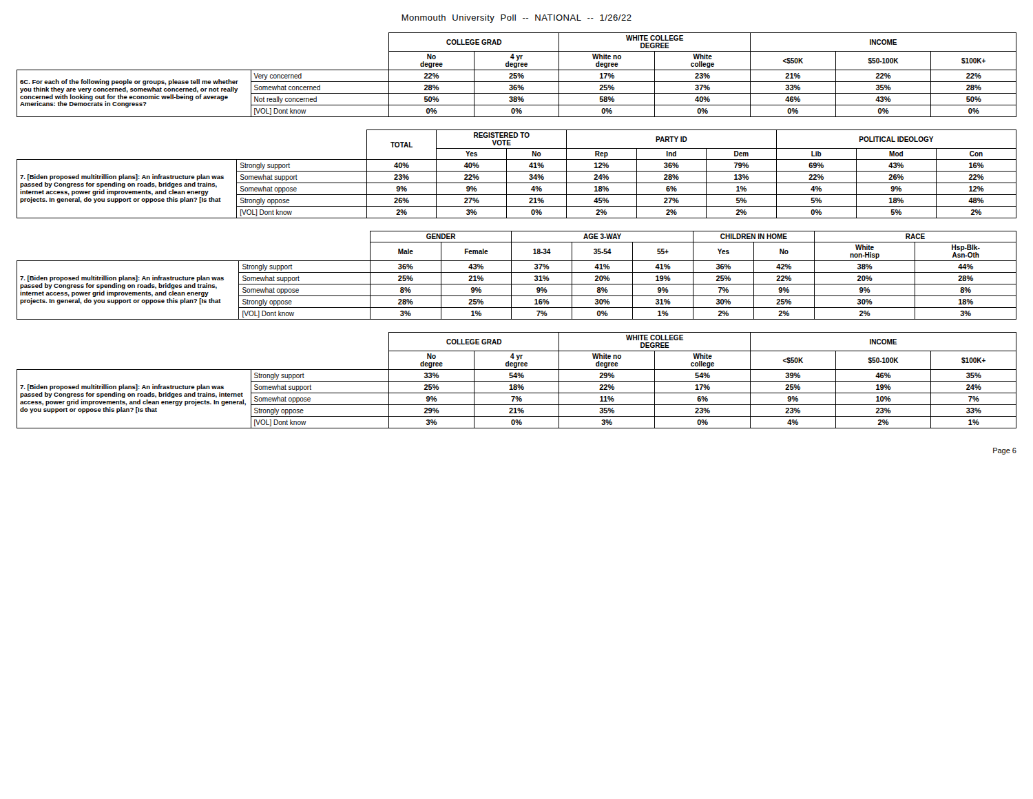Monmouth University Poll -- NATIONAL -- 1/26/22
| | | COLLEGE GRAD | WHITE COLLEGE DEGREE | INCOME |
| --- | --- | --- | --- | --- |
| | | No degree | 4 yr degree | White no degree | White college | <$50K | $50-100K | $100K+ |
| 6C. For each of the following people or groups, please tell me whether you think they are very concerned, somewhat concerned, or not really concerned with looking out for the economic well-being of average Americans: the Democrats in Congress? | Very concerned | 22% | 25% | 17% | 23% | 21% | 22% | 22% |
| Somewhat concerned | 28% | 36% | 25% | 37% | 33% | 35% | 28% |
| Not really concerned | 50% | 38% | 58% | 40% | 46% | 43% | 50% |
| [VOL] Dont know | 0% | 0% | 0% | 0% | 0% | 0% | 0% |
| | | TOTAL | REGISTERED TO VOTE | PARTY ID | POLITICAL IDEOLOGY |
| --- | --- | --- | --- | --- | --- |
| | | Yes | No | Rep | Ind | Dem | Lib | Mod | Con |
| 7. [Biden proposed multitrillion plans]: An infrastructure plan was passed by Congress for spending on roads, bridges and trains, internet access, power grid improvements, and clean energy projects. In general, do you support or oppose this plan? [Is that | Strongly support | 40% | 40% | 41% | 12% | 36% | 79% | 69% | 43% | 16% |
| Somewhat support | 23% | 22% | 34% | 24% | 28% | 13% | 22% | 26% | 22% |
| Somewhat oppose | 9% | 9% | 4% | 18% | 6% | 1% | 4% | 9% | 12% |
| Strongly oppose | 26% | 27% | 21% | 45% | 27% | 5% | 5% | 18% | 48% |
| [VOL] Dont know | 2% | 3% | 0% | 2% | 2% | 2% | 0% | 5% | 2% |
| | | GENDER | AGE 3-WAY | CHILDREN IN HOME | RACE |
| --- | --- | --- | --- | --- | --- |
| | | Male | Female | 18-34 | 35-54 | 55+ | Yes | No | White non-Hisp | Hsp-Blk- Asn-Oth |
| 7. [Biden proposed multitrillion plans]: An infrastructure plan was passed by Congress for spending on roads, bridges and trains, internet access, power grid improvements, and clean energy projects. In general, do you support or oppose this plan? [Is that | Strongly support | 36% | 43% | 37% | 41% | 41% | 36% | 42% | 38% | 44% |
| Somewhat support | 25% | 21% | 31% | 20% | 19% | 25% | 22% | 20% | 28% |
| Somewhat oppose | 8% | 9% | 9% | 8% | 9% | 7% | 9% | 9% | 8% |
| Strongly oppose | 28% | 25% | 16% | 30% | 31% | 30% | 25% | 30% | 18% |
| [VOL] Dont know | 3% | 1% | 7% | 0% | 1% | 2% | 2% | 2% | 3% |
| | | COLLEGE GRAD | WHITE COLLEGE DEGREE | INCOME |
| --- | --- | --- | --- | --- |
| | | No degree | 4 yr degree | White no degree | White college | <$50K | $50-100K | $100K+ |
| 7. [Biden proposed multitrillion plans]: An infrastructure plan was passed by Congress for spending on roads, bridges and trains, internet access, power grid improvements, and clean energy projects. In general, do you support or oppose this plan? [Is that | Strongly support | 33% | 54% | 29% | 54% | 39% | 46% | 35% |
| Somewhat support | 25% | 18% | 22% | 17% | 25% | 19% | 24% |
| Somewhat oppose | 9% | 7% | 11% | 6% | 9% | 10% | 7% |
| Strongly oppose | 29% | 21% | 35% | 23% | 23% | 23% | 33% |
| [VOL] Dont know | 3% | 0% | 3% | 0% | 4% | 2% | 1% |
Page 6